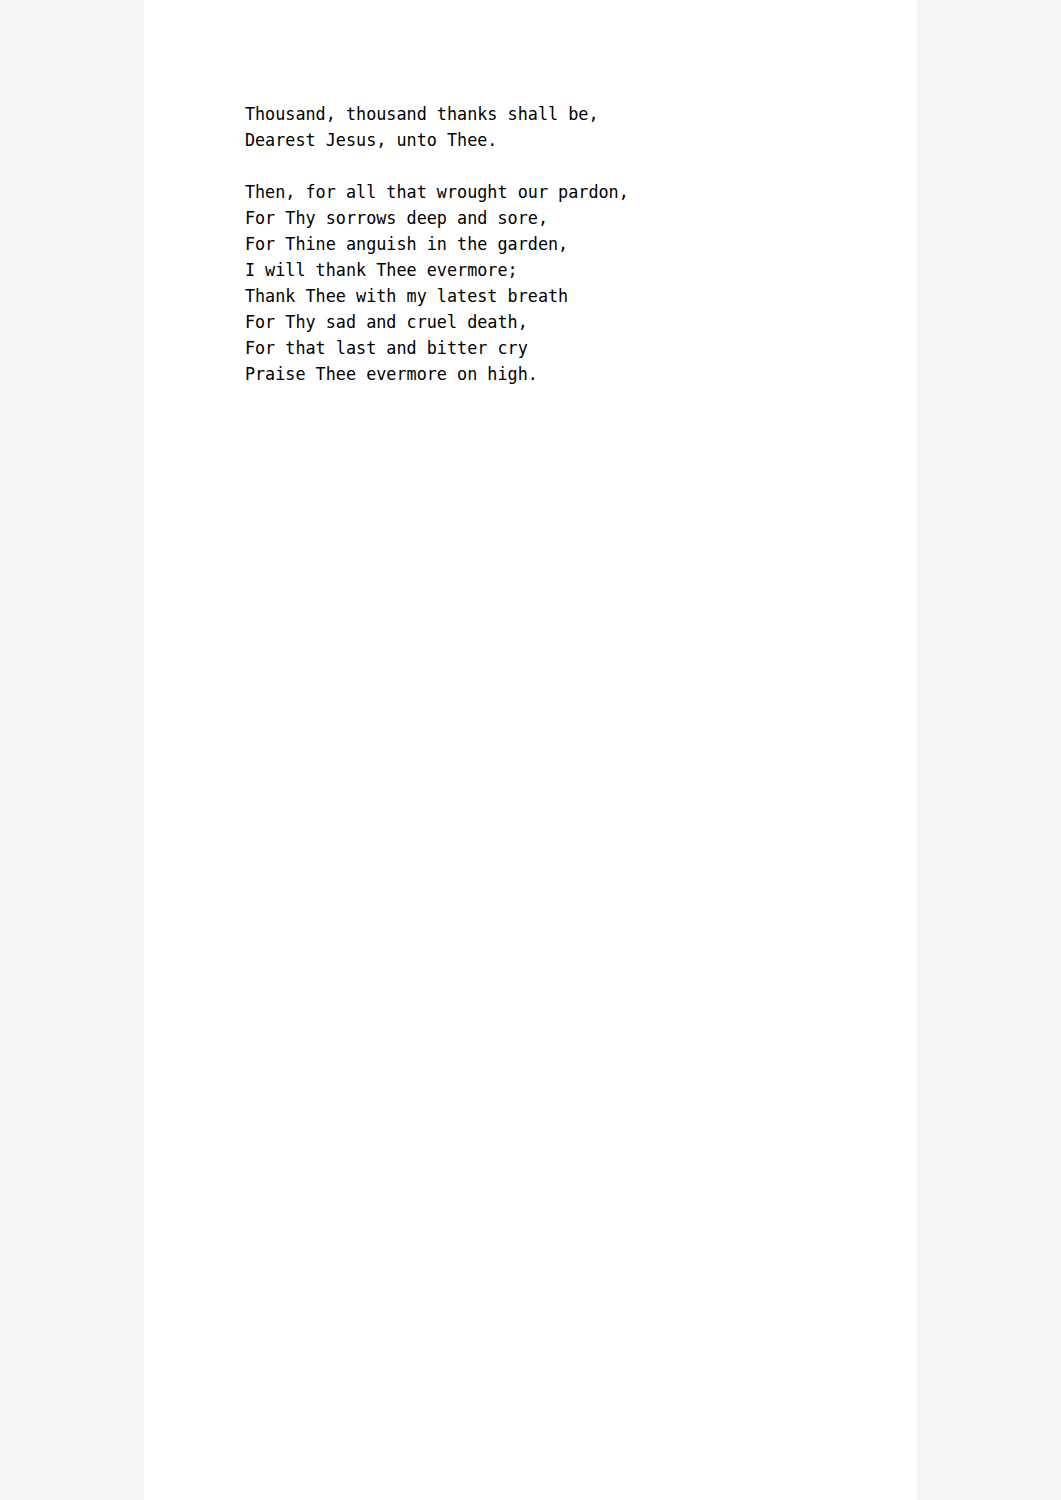Thousand, thousand thanks shall be, Dearest Jesus, unto Thee.
Then, for all that wrought our pardon, For Thy sorrows deep and sore, For Thine anguish in the garden, I will thank Thee evermore; Thank Thee with my latest breath For Thy sad and cruel death, For that last and bitter cry Praise Thee evermore on high.